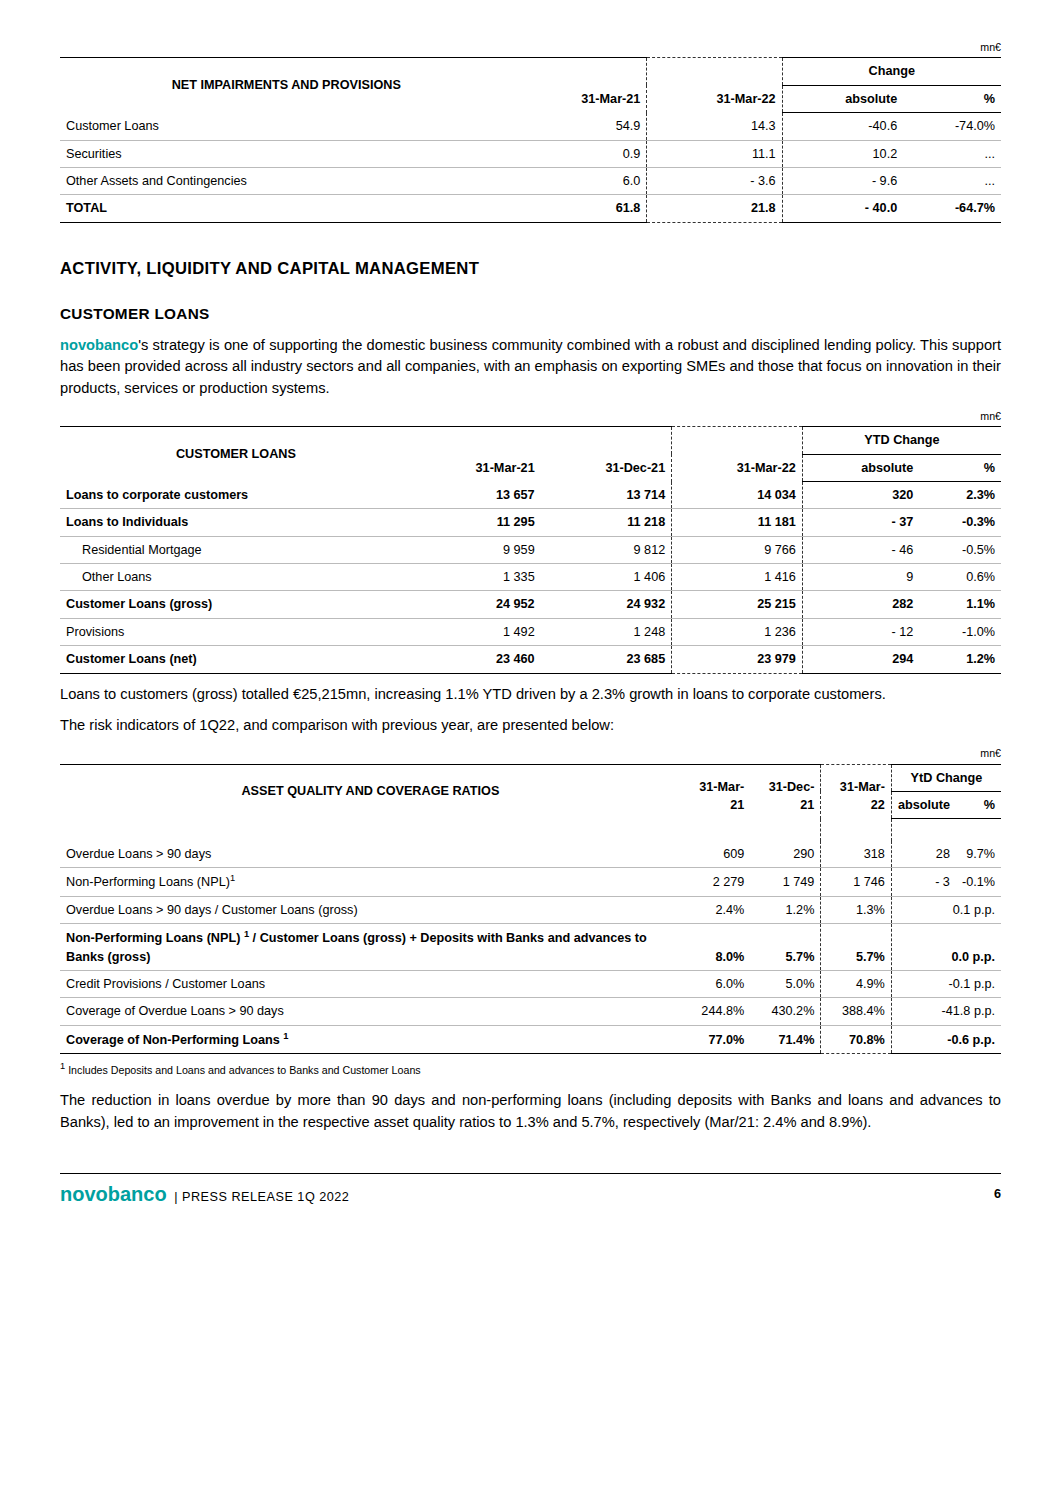mn€
| NET IMPAIRMENTS AND PROVISIONS | 31-Mar-21 | 31-Mar-22 | Change |
| --- | --- | --- | --- |
| absolute | % |
| Customer Loans | 54.9 | 14.3 | -40.6 | -74.0% |
| Securities | 0.9 | 11.1 | 10.2 | ... |
| Other Assets and Contingencies | 6.0 | - 3.6 | - 9.6 | ... |
| TOTAL | 61.8 | 21.8 | - 40.0 | -64.7% |
ACTIVITY, LIQUIDITY AND CAPITAL MANAGEMENT
CUSTOMER LOANS
novobanco's strategy is one of supporting the domestic business community combined with a robust and disciplined lending policy. This support has been provided across all industry sectors and all companies, with an emphasis on exporting SMEs and those that focus on innovation in their products, services or production systems.
mn€
| CUSTOMER LOANS | 31-Mar-21 | 31-Dec-21 | 31-Mar-22 | YTD Change |
| --- | --- | --- | --- | --- |
| absolute | % |
| Loans to corporate customers | 13 657 | 13 714 | 14 034 | 320 | 2.3% |
| Loans to Individuals | 11 295 | 11 218 | 11 181 | - 37 | -0.3% |
| Residential Mortgage | 9 959 | 9 812 | 9 766 | - 46 | -0.5% |
| Other Loans | 1 335 | 1 406 | 1 416 | 9 | 0.6% |
| Customer Loans (gross) | 24 952 | 24 932 | 25 215 | 282 | 1.1% |
| Provisions | 1 492 | 1 248 | 1 236 | - 12 | -1.0% |
| Customer Loans (net) | 23 460 | 23 685 | 23 979 | 294 | 1.2% |
Loans to customers (gross) totalled €25,215mn, increasing 1.1% YTD driven by a 2.3% growth in loans to corporate customers.
The risk indicators of 1Q22, and comparison with previous year, are presented below:
mn€
| ASSET QUALITY AND COVERAGE RATIOS | 31-Mar-21 | 31-Dec-21 | 31-Mar-22 | YtD Change |
| --- | --- | --- | --- | --- |
| absolute | % |
| Overdue Loans > 90 days | 609 | 290 | 318 | 28 | 9.7% |
| Non-Performing Loans (NPL) 1 | 2 279 | 1 749 | 1 746 | - 3 | -0.1% |
| Overdue Loans > 90 days / Customer Loans (gross) | 2.4% | 1.2% | 1.3% | 0.1 p.p. |
| Non-Performing Loans (NPL) 1 / Customer Loans (gross) + Deposits with Banks and advances to Banks (gross) | 8.0% | 5.7% | 5.7% | 0.0 p.p. |
| Credit Provisions / Customer Loans | 6.0% | 5.0% | 4.9% | -0.1 p.p. |
| Coverage of Overdue Loans > 90 days | 244.8% | 430.2% | 388.4% | -41.8 p.p. |
| Coverage of Non-Performing Loans 1 | 77.0% | 71.4% | 70.8% | -0.6 p.p. |
1 Includes Deposits and Loans and advances to Banks and Customer Loans
The reduction in loans overdue by more than 90 days and non-performing loans (including deposits with Banks and loans and advances to Banks), led to an improvement in the respective asset quality ratios to 1.3% and 5.7%, respectively (Mar/21: 2.4% and 8.9%).
novobanco | PRESS RELEASE 1Q 2022
6